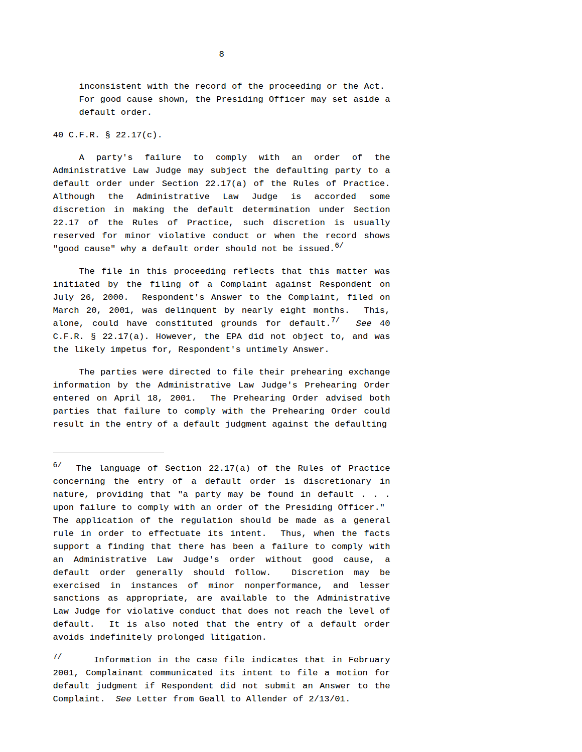8
inconsistent with the record of the proceeding or the Act. For good cause shown, the Presiding Officer may set aside a default order.
40 C.F.R. § 22.17(c).
A party's failure to comply with an order of the Administrative Law Judge may subject the defaulting party to a default order under Section 22.17(a) of the Rules of Practice. Although the Administrative Law Judge is accorded some discretion in making the default determination under Section 22.17 of the Rules of Practice, such discretion is usually reserved for minor violative conduct or when the record shows "good cause" why a default order should not be issued.6/
The file in this proceeding reflects that this matter was initiated by the filing of a Complaint against Respondent on July 26, 2000. Respondent's Answer to the Complaint, filed on March 20, 2001, was delinquent by nearly eight months. This, alone, could have constituted grounds for default.7/ See 40 C.F.R. § 22.17(a). However, the EPA did not object to, and was the likely impetus for, Respondent's untimely Answer.
The parties were directed to file their prehearing exchange information by the Administrative Law Judge's Prehearing Order entered on April 18, 2001. The Prehearing Order advised both parties that failure to comply with the Prehearing Order could result in the entry of a default judgment against the defaulting
6/ The language of Section 22.17(a) of the Rules of Practice concerning the entry of a default order is discretionary in nature, providing that "a party may be found in default . . . upon failure to comply with an order of the Presiding Officer." The application of the regulation should be made as a general rule in order to effectuate its intent. Thus, when the facts support a finding that there has been a failure to comply with an Administrative Law Judge's order without good cause, a default order generally should follow. Discretion may be exercised in instances of minor nonperformance, and lesser sanctions as appropriate, are available to the Administrative Law Judge for violative conduct that does not reach the level of default. It is also noted that the entry of a default order avoids indefinitely prolonged litigation.
7/ Information in the case file indicates that in February 2001, Complainant communicated its intent to file a motion for default judgment if Respondent did not submit an Answer to the Complaint. See Letter from Geall to Allender of 2/13/01.